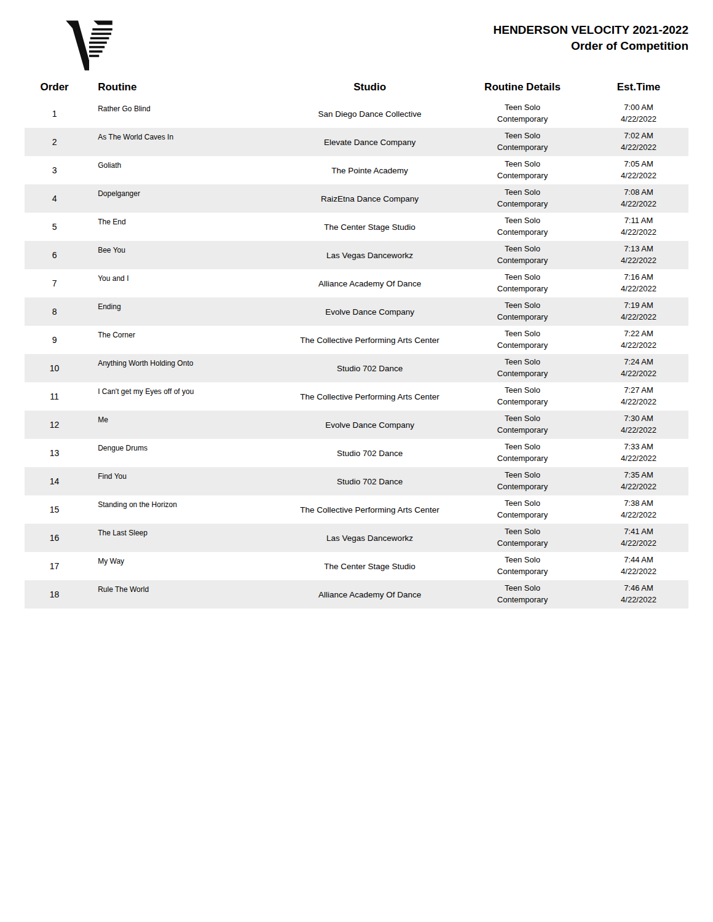HENDERSON VELOCITY 2021-2022
Order of Competition
| Order | Routine | Studio | Routine Details | Est.Time |
| --- | --- | --- | --- | --- |
| 1 | Rather Go Blind | San Diego Dance Collective | Teen Solo Contemporary | 7:00 AM 4/22/2022 |
| 2 | As The World Caves In | Elevate Dance Company | Teen Solo Contemporary | 7:02 AM 4/22/2022 |
| 3 | Goliath | The Pointe Academy | Teen Solo Contemporary | 7:05 AM 4/22/2022 |
| 4 | Dopelganger | RaizEtna Dance Company | Teen Solo Contemporary | 7:08 AM 4/22/2022 |
| 5 | The End | The Center Stage Studio | Teen Solo Contemporary | 7:11 AM 4/22/2022 |
| 6 | Bee You | Las Vegas Danceworkz | Teen Solo Contemporary | 7:13 AM 4/22/2022 |
| 7 | You and I | Alliance Academy Of Dance | Teen Solo Contemporary | 7:16 AM 4/22/2022 |
| 8 | Ending | Evolve Dance Company | Teen Solo Contemporary | 7:19 AM 4/22/2022 |
| 9 | The Corner | The Collective Performing Arts Center | Teen Solo Contemporary | 7:22 AM 4/22/2022 |
| 10 | Anything Worth Holding Onto | Studio 702 Dance | Teen Solo Contemporary | 7:24 AM 4/22/2022 |
| 11 | I Can't get my Eyes off of you | The Collective Performing Arts Center | Teen Solo Contemporary | 7:27 AM 4/22/2022 |
| 12 | Me | Evolve Dance Company | Teen Solo Contemporary | 7:30 AM 4/22/2022 |
| 13 | Dengue Drums | Studio 702 Dance | Teen Solo Contemporary | 7:33 AM 4/22/2022 |
| 14 | Find You | Studio 702 Dance | Teen Solo Contemporary | 7:35 AM 4/22/2022 |
| 15 | Standing on the Horizon | The Collective Performing Arts Center | Teen Solo Contemporary | 7:38 AM 4/22/2022 |
| 16 | The Last Sleep | Las Vegas Danceworkz | Teen Solo Contemporary | 7:41 AM 4/22/2022 |
| 17 | My Way | The Center Stage Studio | Teen Solo Contemporary | 7:44 AM 4/22/2022 |
| 18 | Rule The World | Alliance Academy Of Dance | Teen Solo Contemporary | 7:46 AM 4/22/2022 |